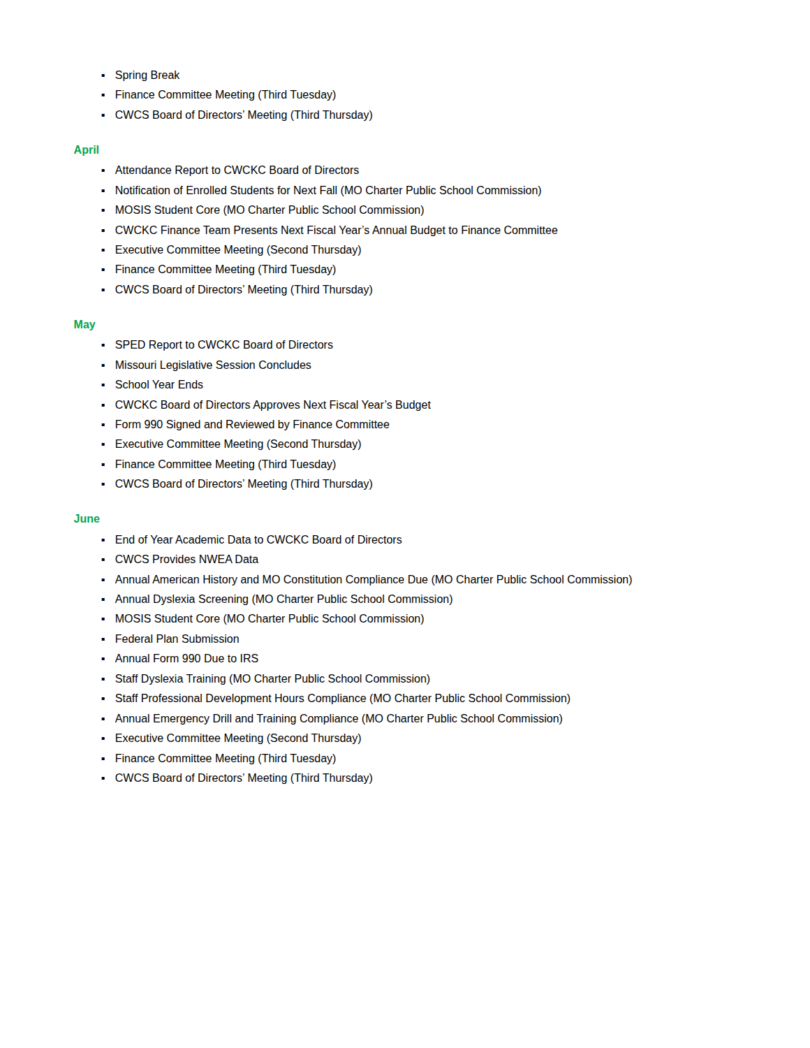Spring Break
Finance Committee Meeting (Third Tuesday)
CWCS Board of Directors’ Meeting (Third Thursday)
April
Attendance Report to CWCKC Board of Directors
Notification of Enrolled Students for Next Fall (MO Charter Public School Commission)
MOSIS Student Core (MO Charter Public School Commission)
CWCKC Finance Team Presents Next Fiscal Year’s Annual Budget to Finance Committee
Executive Committee Meeting (Second Thursday)
Finance Committee Meeting (Third Tuesday)
CWCS Board of Directors’ Meeting (Third Thursday)
May
SPED Report to CWCKC Board of Directors
Missouri Legislative Session Concludes
School Year Ends
CWCKC Board of Directors Approves Next Fiscal Year’s Budget
Form 990 Signed and Reviewed by Finance Committee
Executive Committee Meeting (Second Thursday)
Finance Committee Meeting (Third Tuesday)
CWCS Board of Directors’ Meeting (Third Thursday)
June
End of Year Academic Data to CWCKC Board of Directors
CWCS Provides NWEA Data
Annual American History and MO Constitution Compliance Due (MO Charter Public School Commission)
Annual Dyslexia Screening (MO Charter Public School Commission)
MOSIS Student Core (MO Charter Public School Commission)
Federal Plan Submission
Annual Form 990 Due to IRS
Staff Dyslexia Training (MO Charter Public School Commission)
Staff Professional Development Hours Compliance (MO Charter Public School Commission)
Annual Emergency Drill and Training Compliance (MO Charter Public School Commission)
Executive Committee Meeting (Second Thursday)
Finance Committee Meeting (Third Tuesday)
CWCS Board of Directors’ Meeting (Third Thursday)